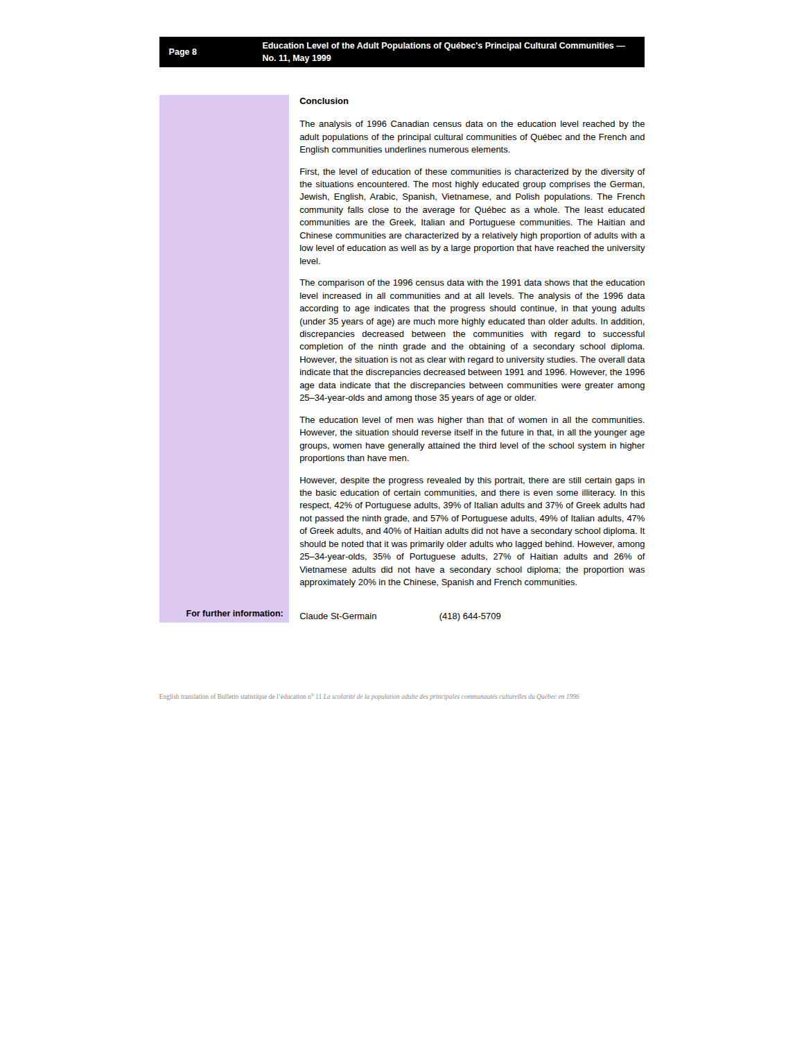Page 8
Education Level of the Adult Populations of Québec's Principal Cultural Communities — No. 11, May 1999
For further information:
Conclusion
The analysis of 1996 Canadian census data on the education level reached by the adult populations of the principal cultural communities of Québec and the French and English communities underlines numerous elements.
First, the level of education of these communities is characterized by the diversity of the situations encountered. The most highly educated group comprises the German, Jewish, English, Arabic, Spanish, Vietnamese, and Polish populations. The French community falls close to the average for Québec as a whole. The least educated communities are the Greek, Italian and Portuguese communities. The Haitian and Chinese communities are characterized by a relatively high proportion of adults with a low level of education as well as by a large proportion that have reached the university level.
The comparison of the 1996 census data with the 1991 data shows that the education level increased in all communities and at all levels. The analysis of the 1996 data according to age indicates that the progress should continue, in that young adults (under 35 years of age) are much more highly educated than older adults. In addition, discrepancies decreased between the communities with regard to successful completion of the ninth grade and the obtaining of a secondary school diploma. However, the situation is not as clear with regard to university studies. The overall data indicate that the discrepancies decreased between 1991 and 1996. However, the 1996 age data indicate that the discrepancies between communities were greater among 25–34-year-olds and among those 35 years of age or older.
The education level of men was higher than that of women in all the communities. However, the situation should reverse itself in the future in that, in all the younger age groups, women have generally attained the third level of the school system in higher proportions than have men.
However, despite the progress revealed by this portrait, there are still certain gaps in the basic education of certain communities, and there is even some illiteracy. In this respect, 42% of Portuguese adults, 39% of Italian adults and 37% of Greek adults had not passed the ninth grade, and 57% of Portuguese adults, 49% of Italian adults, 47% of Greek adults, and 40% of Haitian adults did not have a secondary school diploma. It should be noted that it was primarily older adults who lagged behind. However, among 25–34-year-olds, 35% of Portuguese adults, 27% of Haitian adults and 26% of Vietnamese adults did not have a secondary school diploma; the proportion was approximately 20% in the Chinese, Spanish and French communities.
Claude St-Germain
(418) 644-5709
English translation of Bulletin statistique de l’éducation no 11 La scolarité de la population adulte des principales communautés culturelles du Québec en 1996